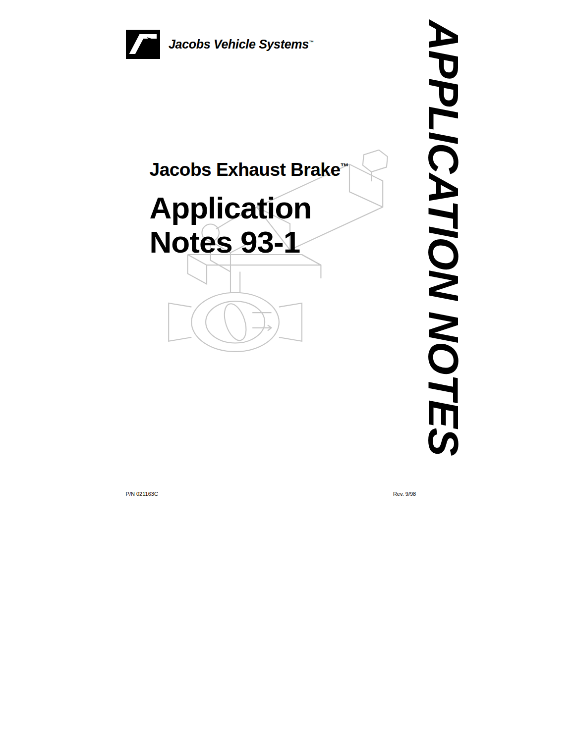Jacobs Vehicle Systems™
APPLICATION NOTES
Jacobs Exhaust Brake™
Application
Notes 93-1
P/N 021163C
Rev. 9/98